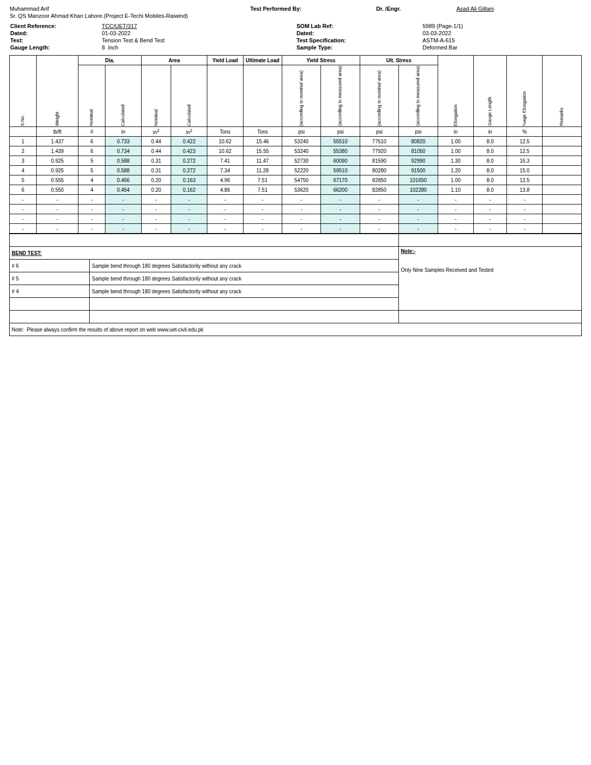| Muhammad Arif | Test Performed By: | Dr. /Engr. | Asad Ali Gillani |
| Sr. QS Manzoor Ahmad Khan Lahore.(Project E-Techi Mobiles-Raiwind) |
| Client Reference: | TCC/UET/317 | SOM Lab Ref: | 5989 (Page-1/1) |
| Dated: | 01-03-2022 | Dated: | 03-03-2022 |
| Test: | Tension Test & Bend Test | Test Specification: | ASTM-A-615 |
| Gauge Length: | 8 inch | Sample Type: | Deformed Bar |
| S.No. | Weight | Dia. | Area | Yield Load | Ultimate Load | Yield Stress | Ult. Stress | Elongation | Gauge Length | %age Elongation | Remarks |
| --- | --- | --- | --- | --- | --- | --- | --- | --- | --- | --- | --- |
| Nominal | Calculated | Nominal | Calculated | (according to nominal area) | (according to measured area) | (according to nominal area) | (according to measured area) |
| | lb/ft | # | in | in 2 | in 2 | Tons | Tons | psi | psi | psi | psi | in | in | % | |
| 1 | 1.437 | 6 | 0.733 | 0.44 | 0.422 | 10.62 | 15.46 | 53240 | 55510 | 77510 | 80820 | 1.00 | 8.0 | 12.5 | |
| 2 | 1.439 | 6 | 0.734 | 0.44 | 0.423 | 10.62 | 15.55 | 53240 | 55380 | 77920 | 81050 | 1.00 | 8.0 | 12.5 | |
| 3 | 0.925 | 5 | 0.588 | 0.31 | 0.272 | 7.41 | 11.47 | 52730 | 60090 | 81590 | 92990 | 1.30 | 8.0 | 16.3 | |
| 4 | 0.925 | 5 | 0.588 | 0.31 | 0.272 | 7.34 | 11.28 | 52220 | 59510 | 80280 | 91500 | 1.20 | 8.0 | 15.0 | |
| 5 | 0.555 | 4 | 0.456 | 0.20 | 0.163 | 4.96 | 7.51 | 54750 | 67170 | 82850 | 101650 | 1.00 | 8.0 | 12.5 | |
| 6 | 0.550 | 4 | 0.454 | 0.20 | 0.162 | 4.86 | 7.51 | 53620 | 66200 | 82850 | 102280 | 1.10 | 8.0 | 13.8 | |
| - | - | - | - | - | - | - | - | - | - | - | - | - | - | - | |
| - | - | - | - | - | - | - | - | - | - | - | - | - | - | - | |
| - | - | - | - | - | - | - | - | - | - | - | - | - | - | - | |
| - | - | - | - | - | - | - | - | - | - | - | - | - | - | - | |
| BEND TEST: | Note:- Only Nine Samples Received and Tested |
| # 6 | Sample bend through 180 degrees Satisfactorily without any crack |
| # 5 | Sample bend through 180 degrees Satisfactorily without any crack |
| # 4 | Sample bend through 180 degrees Satisfactorily without any crack |
| Note: Please always confirm the results of above report on web www.uet-civil.edu.pk |